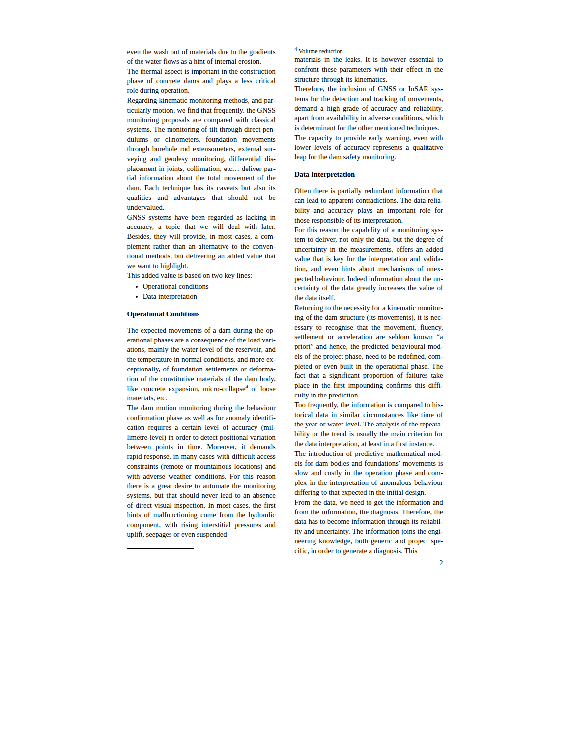even the wash out of materials due to the gradients of the water flows as a hint of internal erosion.
The thermal aspect is important in the construction phase of concrete dams and plays a less critical role during operation.
Regarding kinematic monitoring methods, and particularly motion, we find that frequently, the GNSS monitoring proposals are compared with classical systems. The monitoring of tilt through direct pendulums or clinometers, foundation movements through borehole rod extensometers, external surveying and geodesy monitoring, differential displacement in joints, collimation, etc… deliver partial information about the total movement of the dam. Each technique has its caveats but also its qualities and advantages that should not be undervalued.
GNSS systems have been regarded as lacking in accuracy, a topic that we will deal with later. Besides, they will provide, in most cases, a complement rather than an alternative to the conventional methods, but delivering an added value that we want to highlight.
This added value is based on two key lines:
Operational conditions
Data interpretation
Operational Conditions
The expected movements of a dam during the operational phases are a consequence of the load variations, mainly the water level of the reservoir, and the temperature in normal conditions, and more exceptionally, of foundation settlements or deformation of the constitutive materials of the dam body, like concrete expansion, micro-collapse4 of loose materials, etc.
The dam motion monitoring during the behaviour confirmation phase as well as for anomaly identification requires a certain level of accuracy (millimetre-level) in order to detect positional variation between points in time. Moreover, it demands rapid response, in many cases with difficult access constraints (remote or mountainous locations) and with adverse weather conditions. For this reason there is a great desire to automate the monitoring systems, but that should never lead to an absence of direct visual inspection. In most cases, the first hints of malfunctioning come from the hydraulic component, with rising interstitial pressures and uplift, seepages or even suspended
4 Volume reduction
materials in the leaks. It is however essential to confront these parameters with their effect in the structure through its kinematics.
Therefore, the inclusion of GNSS or InSAR systems for the detection and tracking of movements, demand a high grade of accuracy and reliability, apart from availability in adverse conditions, which is determinant for the other mentioned techniques.
The capacity to provide early warning, even with lower levels of accuracy represents a qualitative leap for the dam safety monitoring.
Data Interpretation
Often there is partially redundant information that can lead to apparent contradictions. The data reliability and accuracy plays an important role for those responsible of its interpretation.
For this reason the capability of a monitoring system to deliver, not only the data, but the degree of uncertainty in the measurements, offers an added value that is key for the interpretation and validation, and even hints about mechanisms of unexpected behaviour. Indeed information about the uncertainty of the data greatly increases the value of the data itself.
Returning to the necessity for a kinematic monitoring of the dam structure (its movements), it is necessary to recognise that the movement, fluency, settlement or acceleration are seldom known “a priori” and hence, the predicted behavioural models of the project phase, need to be redefined, completed or even built in the operational phase. The fact that a significant proportion of failures take place in the first impounding confirms this difficulty in the prediction.
Too frequently, the information is compared to historical data in similar circumstances like time of the year or water level. The analysis of the repeatability or the trend is usually the main criterion for the data interpretation, at least in a first instance.
The introduction of predictive mathematical models for dam bodies and foundations’ movements is slow and costly in the operation phase and complex in the interpretation of anomalous behaviour differing to that expected in the initial design.
From the data, we need to get the information and from the information, the diagnosis. Therefore, the data has to become information through its reliability and uncertainty. The information joins the engineering knowledge, both generic and project specific, in order to generate a diagnosis. This
2